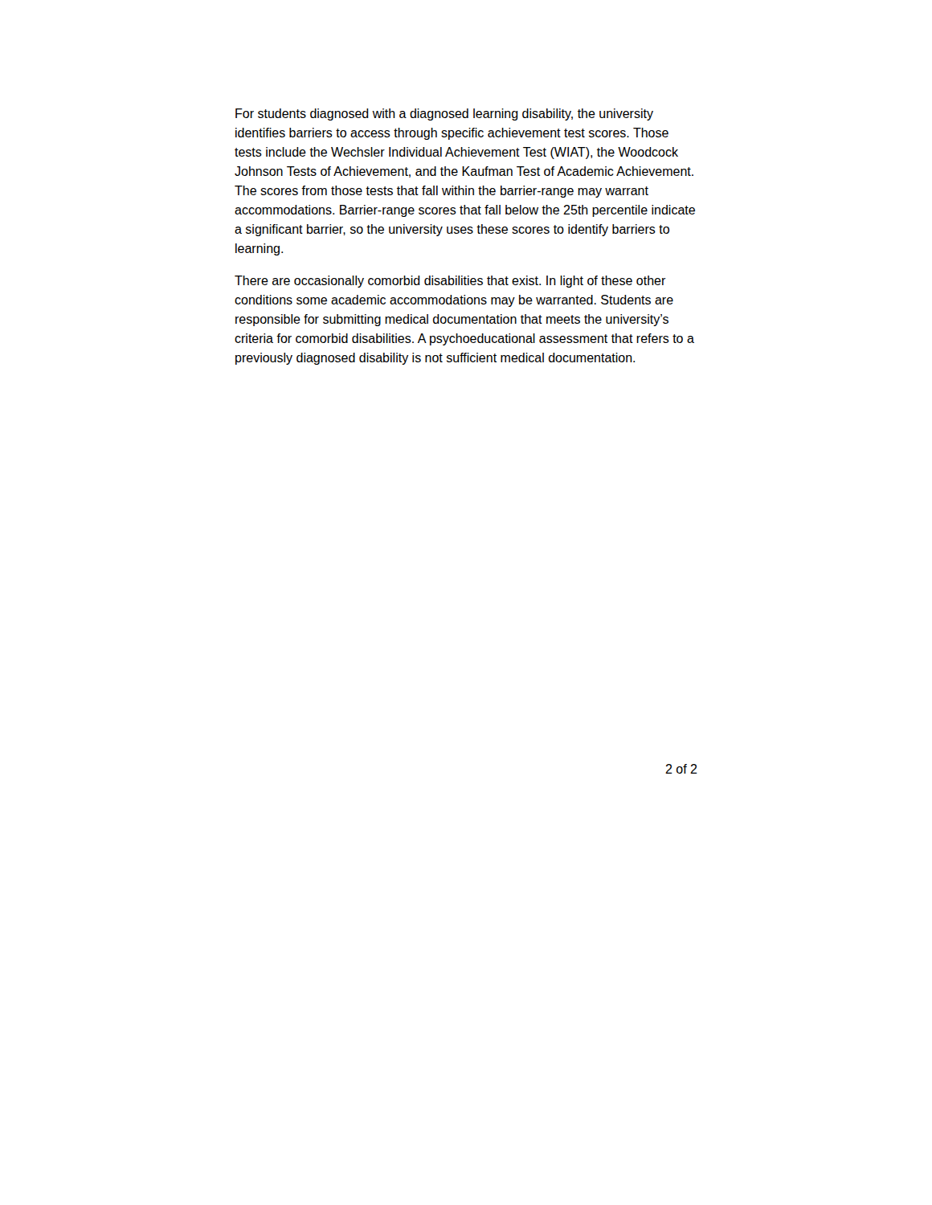For students diagnosed with a diagnosed learning disability, the university identifies barriers to access through specific achievement test scores. Those tests include the Wechsler Individual Achievement Test (WIAT), the Woodcock Johnson Tests of Achievement, and the Kaufman Test of Academic Achievement. The scores from those tests that fall within the barrier-range may warrant accommodations. Barrier-range scores that fall below the 25th percentile indicate a significant barrier, so the university uses these scores to identify barriers to learning.
There are occasionally comorbid disabilities that exist. In light of these other conditions some academic accommodations may be warranted. Students are responsible for submitting medical documentation that meets the university’s criteria for comorbid disabilities. A psychoeducational assessment that refers to a previously diagnosed disability is not sufficient medical documentation.
2 of 2